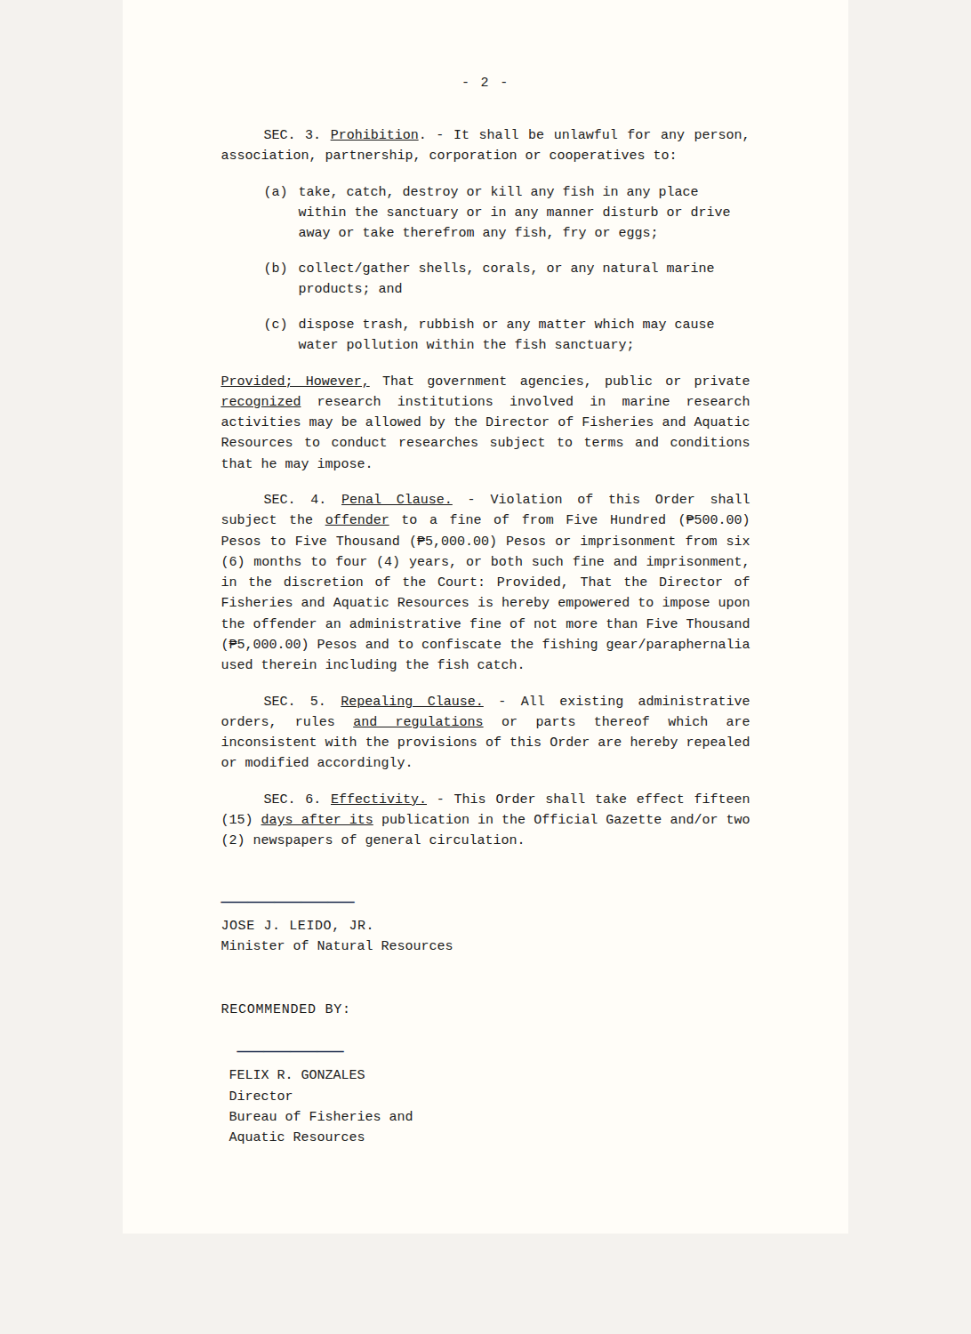- 2 -
SEC. 3. Prohibition. - It shall be unlawful for any person, association, partnership, corporation or cooperatives to:
(a) take, catch, destroy or kill any fish in any place within the sanctuary or in any manner disturb or drive away or take therefrom any fish, fry or eggs;
(b) collect/gather shells, corals, or any natural marine products; and
(c) dispose trash, rubbish or any matter which may cause water pollution within the fish sanctuary;
Provided; However, That government agencies, public or private recognized research institutions involved in marine research activities may be allowed by the Director of Fisheries and Aquatic Resources to conduct researches subject to terms and conditions that he may impose.
SEC. 4. Penal Clause. - Violation of this Order shall subject the offender to a fine of from Five Hundred (₱500.00) Pesos to Five Thousand (₱5,000.00) Pesos or imprisonment from six (6) months to four (4) years, or both such fine and imprisonment, in the discretion of the Court: Provided, That the Director of Fisheries and Aquatic Resources is hereby empowered to impose upon the offender an administrative fine of not more than Five Thousand (₱5,000.00) Pesos and to confiscate the fishing gear/paraphernalia used therein including the fish catch.
SEC. 5. Repealing Clause. - All existing administrative orders, rules and regulations or parts thereof which are inconsistent with the provisions of this Order are hereby repealed or modified accordingly.
SEC. 6. Effectivity. - This Order shall take effect fifteen (15) days after its publication in the Official Gazette and/or two (2) newspapers of general circulation.
—————
JOSE J. LEIDO, JR.
Minister of Natural Resources
RECOMMENDED BY:
————
FELIX R. GONZALES
Director
Bureau of Fisheries and
Aquatic Resources